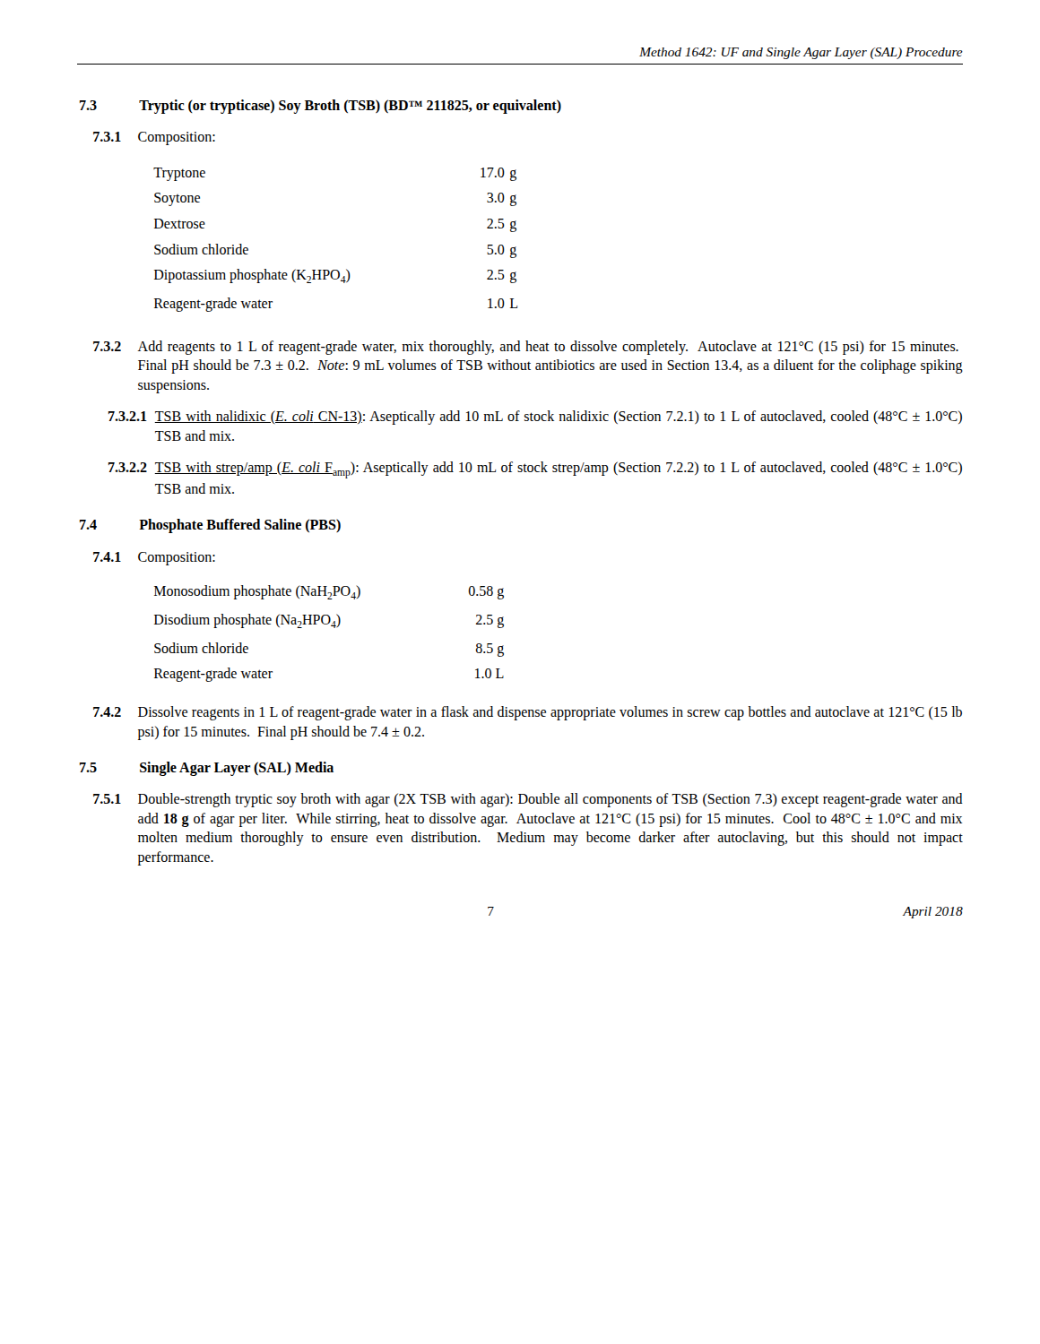Method 1642: UF and Single Agar Layer (SAL) Procedure
7.3 Tryptic (or trypticase) Soy Broth (TSB) (BD™ 211825, or equivalent)
7.3.1 Composition:
| Tryptone | 17.0 | g |
| Soytone | 3.0 | g |
| Dextrose | 2.5 | g |
| Sodium chloride | 5.0 | g |
| Dipotassium phosphate (K 2 HPO 4 ) | 2.5 | g |
| Reagent-grade water | 1.0 | L |
7.3.2 Add reagents to 1 L of reagent-grade water, mix thoroughly, and heat to dissolve completely. Autoclave at 121°C (15 psi) for 15 minutes. Final pH should be 7.3 ± 0.2. Note: 9 mL volumes of TSB without antibiotics are used in Section 13.4, as a diluent for the coliphage spiking suspensions.
7.3.2.1 TSB with nalidixic (E. coli CN-13): Aseptically add 10 mL of stock nalidixic (Section 7.2.1) to 1 L of autoclaved, cooled (48°C ± 1.0°C) TSB and mix.
7.3.2.2 TSB with strep/amp (E. coli Famp): Aseptically add 10 mL of stock strep/amp (Section 7.2.2) to 1 L of autoclaved, cooled (48°C ± 1.0°C) TSB and mix.
7.4 Phosphate Buffered Saline (PBS)
7.4.1 Composition:
| Monosodium phosphate (NaH 2 PO 4 ) | 0.58 g |
| Disodium phosphate (Na 2 HPO 4 ) | 2.5 g |
| Sodium chloride | 8.5 g |
| Reagent-grade water | 1.0 L |
7.4.2 Dissolve reagents in 1 L of reagent-grade water in a flask and dispense appropriate volumes in screw cap bottles and autoclave at 121°C (15 lb psi) for 15 minutes. Final pH should be 7.4 ± 0.2.
7.5 Single Agar Layer (SAL) Media
7.5.1 Double-strength tryptic soy broth with agar (2X TSB with agar): Double all components of TSB (Section 7.3) except reagent-grade water and add 18 g of agar per liter. While stirring, heat to dissolve agar. Autoclave at 121°C (15 psi) for 15 minutes. Cool to 48°C ± 1.0°C and mix molten medium thoroughly to ensure even distribution. Medium may become darker after autoclaving, but this should not impact performance.
7 April 2018